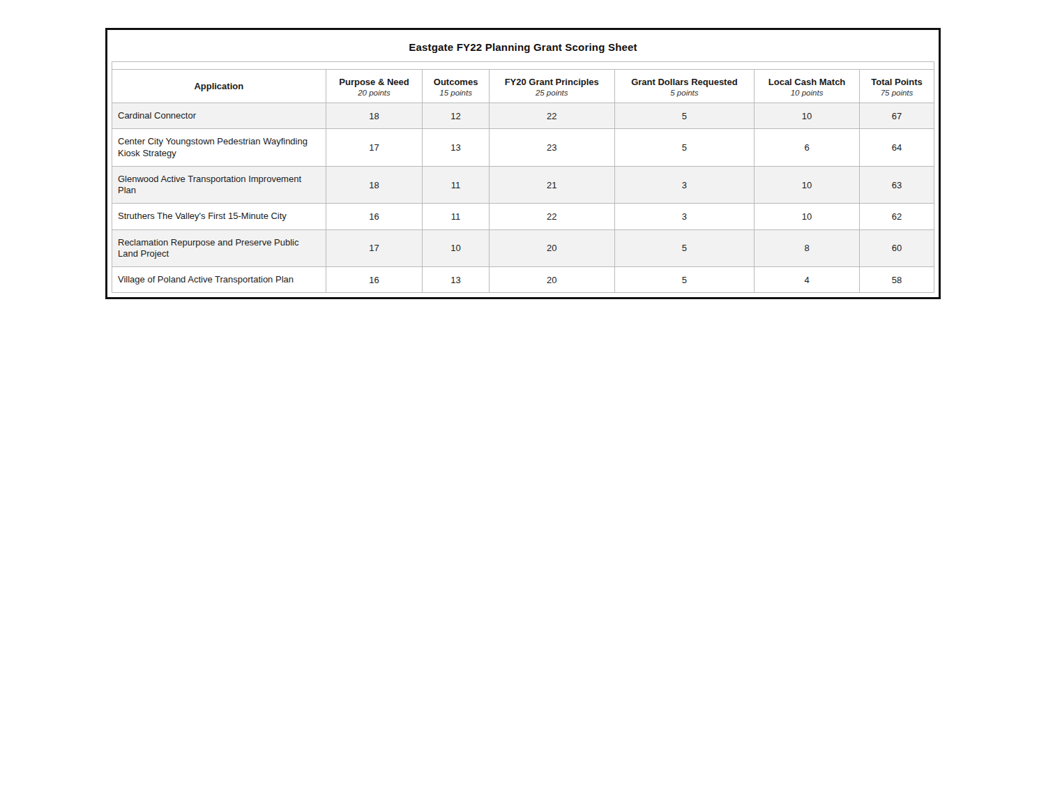Eastgate FY22 Planning Grant Scoring Sheet
| Application | Purpose & Need | Outcomes | FY20 Grant Principles | Grant Dollars Requested | Local Cash Match | Total Points |
| --- | --- | --- | --- | --- | --- | --- |
| 20 points | 15 points | 25 points | 5 points | 10 points | 75 points |
| Cardinal Connector | 18 | 12 | 22 | 5 | 10 | 67 |
| Center City Youngstown Pedestrian Wayfinding Kiosk Strategy | 17 | 13 | 23 | 5 | 6 | 64 |
| Glenwood Active Transportation Improvement Plan | 18 | 11 | 21 | 3 | 10 | 63 |
| Struthers The Valley's First 15-Minute City | 16 | 11 | 22 | 3 | 10 | 62 |
| Reclamation Repurpose and Preserve Public Land Project | 17 | 10 | 20 | 5 | 8 | 60 |
| Village of Poland Active Transportation Plan | 16 | 13 | 20 | 5 | 4 | 58 |